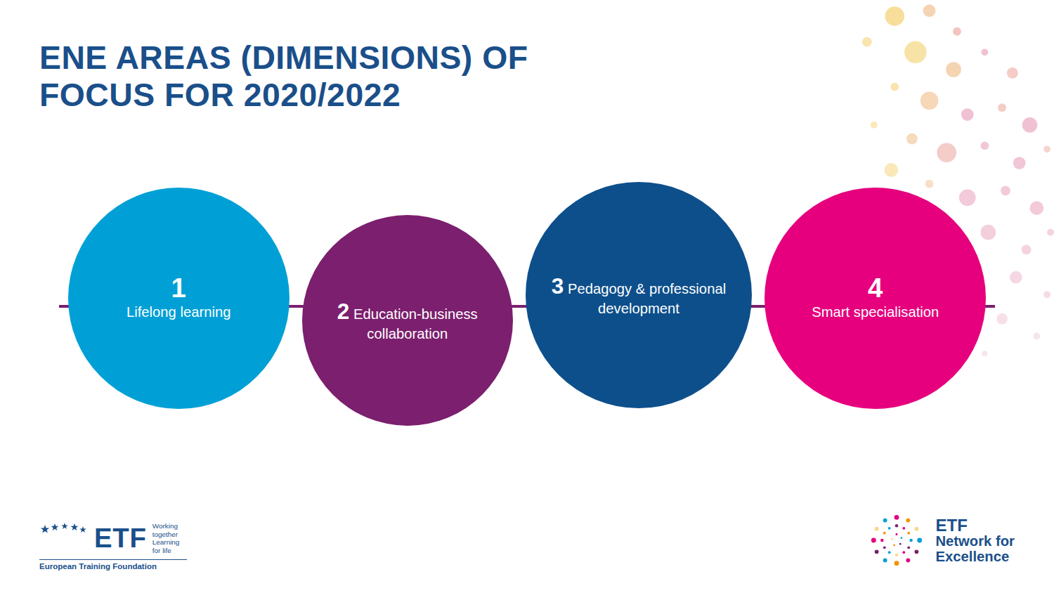ENE Areas (Dimensions) of Focus for 2020/2022
1 Lifelong learning
2 Education-business collaboration
3 Pedagogy & professional development
4 Smart specialisation
ETF Working together
Learning for life
European Training Foundation
ETF Network for Excellence